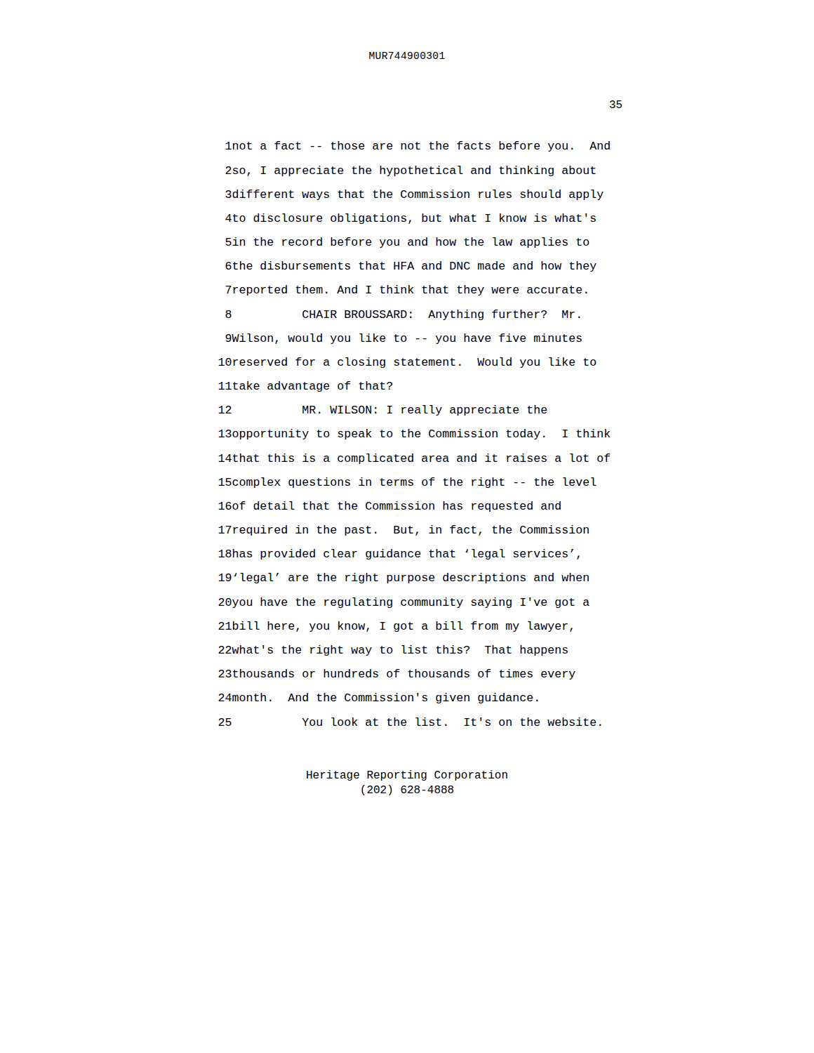MUR744900301
35
| 1 | not a fact -- those are not the facts before you. And |
| 2 | so, I appreciate the hypothetical and thinking about |
| 3 | different ways that the Commission rules should apply |
| 4 | to disclosure obligations, but what I know is what's |
| 5 | in the record before you and how the law applies to |
| 6 | the disbursements that HFA and DNC made and how they |
| 7 | reported them. And I think that they were accurate. |
| 8 | CHAIR BROUSSARD: Anything further? Mr. |
| 9 | Wilson, would you like to -- you have five minutes |
| 10 | reserved for a closing statement. Would you like to |
| 11 | take advantage of that? |
| 12 | MR. WILSON: I really appreciate the |
| 13 | opportunity to speak to the Commission today. I think |
| 14 | that this is a complicated area and it raises a lot of |
| 15 | complex questions in terms of the right -- the level |
| 16 | of detail that the Commission has requested and |
| 17 | required in the past. But, in fact, the Commission |
| 18 | has provided clear guidance that ‘legal services’, |
| 19 | ‘legal’ are the right purpose descriptions and when |
| 20 | you have the regulating community saying I've got a |
| 21 | bill here, you know, I got a bill from my lawyer, |
| 22 | what's the right way to list this? That happens |
| 23 | thousands or hundreds of thousands of times every |
| 24 | month. And the Commission's given guidance. |
| 25 | You look at the list. It's on the website. |
Heritage Reporting Corporation
(202) 628-4888